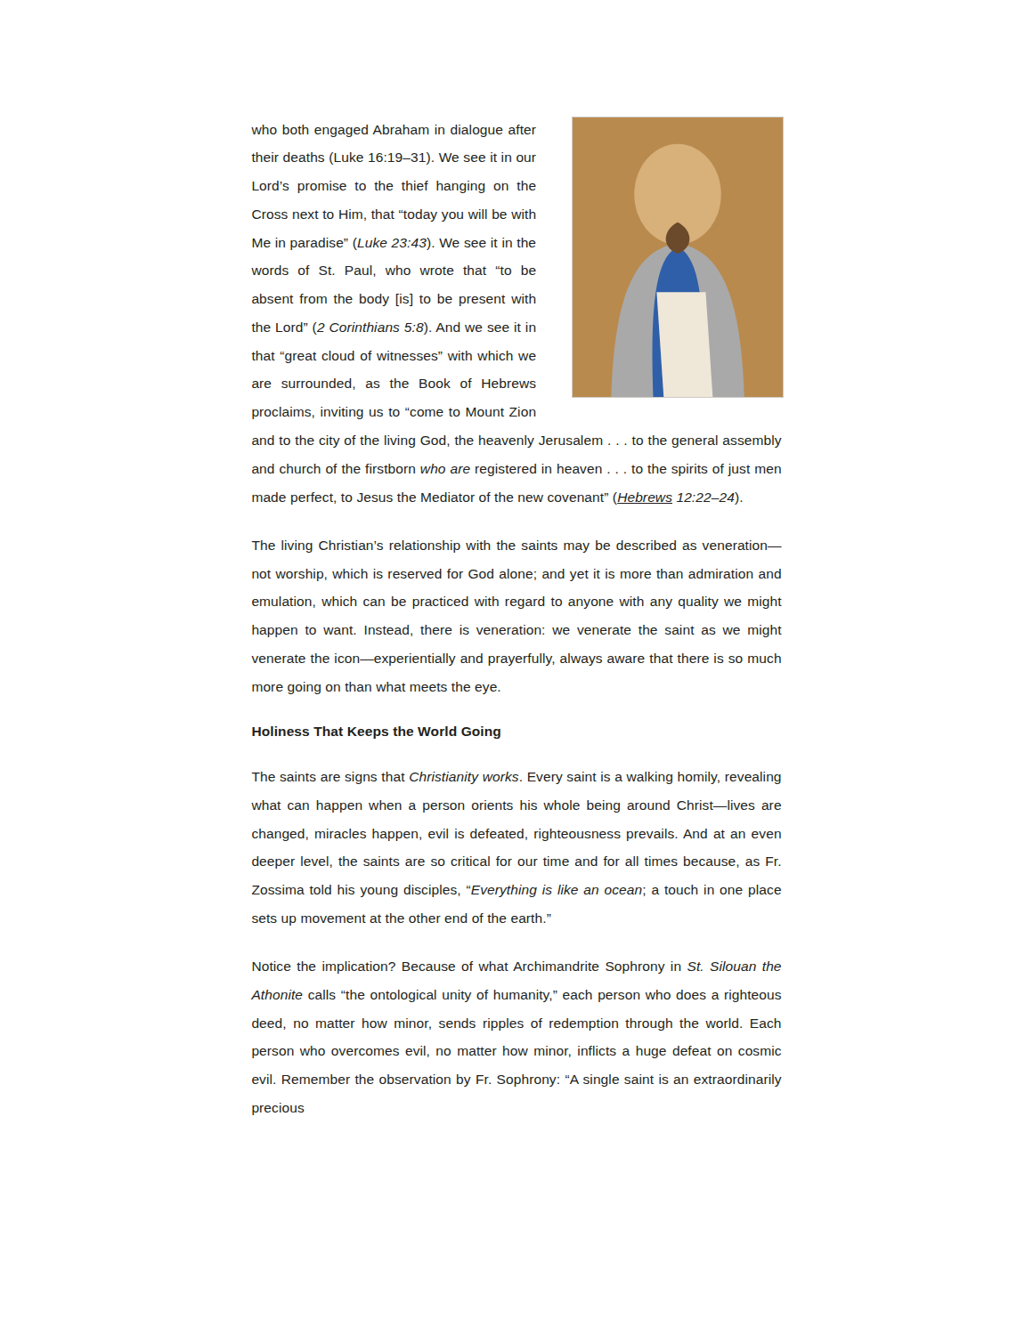who both engaged Abraham in dialogue after their deaths (Luke 16:19–31). We see it in our Lord’s promise to the thief hanging on the Cross next to Him, that “today you will be with Me in paradise” (Luke 23:43). We see it in the words of St. Paul, who wrote that “to be absent from the body [is] to be present with the Lord” (2 Corinthians 5:8). And we see it in that “great cloud of witnesses” with which we are surrounded, as the Book of Hebrews proclaims, inviting us to “come to Mount Zion and to the city of the living God, the heavenly Jerusalem . . . to the general assembly and church of the firstborn who are registered in heaven . . . to the spirits of just men made perfect, to Jesus the Mediator of the new covenant” (Hebrews 12:22–24).
The living Christian’s relationship with the saints may be described as veneration—not worship, which is reserved for God alone; and yet it is more than admiration and emulation, which can be practiced with regard to anyone with any quality we might happen to want. Instead, there is veneration: we venerate the saint as we might venerate the icon—experientially and prayerfully, always aware that there is so much more going on than what meets the eye.
Holiness That Keeps the World Going
The saints are signs that Christianity works. Every saint is a walking homily, revealing what can happen when a person orients his whole being around Christ—lives are changed, miracles happen, evil is defeated, righteousness prevails. And at an even deeper level, the saints are so critical for our time and for all times because, as Fr. Zossima told his young disciples, “Everything is like an ocean; a touch in one place sets up movement at the other end of the earth.”
Notice the implication? Because of what Archimandrite Sophrony in St. Silouan the Athonite calls “the ontological unity of humanity,” each person who does a righteous deed, no matter how minor, sends ripples of redemption through the world. Each person who overcomes evil, no matter how minor, inflicts a huge defeat on cosmic evil. Remember the observation by Fr. Sophrony: “A single saint is an extraordinarily precious